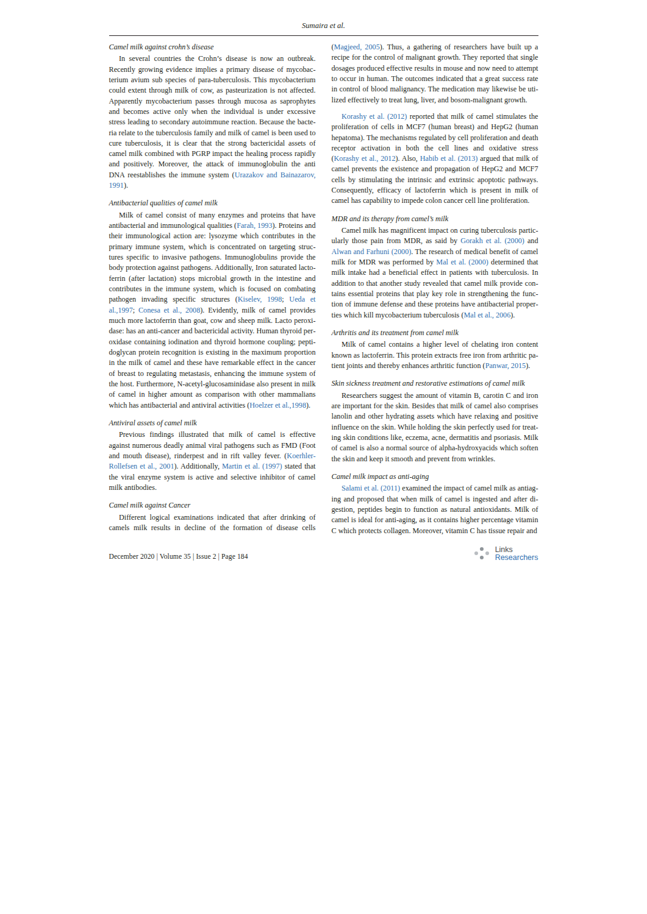Sumaira et al.
Camel milk against crohn’s disease
In several countries the Crohn’s disease is now an outbreak. Recently growing evidence implies a primary disease of mycobacterium avium sub species of para-tuberculosis. This mycobacterium could extent through milk of cow, as pasteurization is not affected. Apparently mycobacterium passes through mucosa as saprophytes and becomes active only when the individual is under excessive stress leading to secondary autoimmune reaction. Because the bacteria relate to the tuberculosis family and milk of camel is been used to cure tuberculosis, it is clear that the strong bactericidal assets of camel milk combined with PGRP impact the healing process rapidly and positively. Moreover, the attack of immunoglobulin the anti DNA reestablishes the immune system (Urazakov and Bainazarov, 1991).
Antibacterial qualities of camel milk
Milk of camel consist of many enzymes and proteins that have antibacterial and immunological qualities (Farah, 1993). Proteins and their immunological action are: lysozyme which contributes in the primary immune system, which is concentrated on targeting structures specific to invasive pathogens. Immunoglobulins provide the body protection against pathogens. Additionally, Iron saturated lactoferrin (after lactation) stops microbial growth in the intestine and contributes in the immune system, which is focused on combating pathogen invading specific structures (Kiselev, 1998; Ueda et al.,1997; Conesa et al., 2008). Evidently, milk of camel provides much more lactoferrin than goat, cow and sheep milk. Lacto peroxidase: has an anti-cancer and bactericidal activity. Human thyroid peroxidase containing iodination and thyroid hormone coupling; peptidoglycan protein recognition is existing in the maximum proportion in the milk of camel and these have remarkable effect in the cancer of breast to regulating metastasis, enhancing the immune system of the host. Furthermore, N-acetyl-glucosaminidase also present in milk of camel in higher amount as comparison with other mammalians which has antibacterial and antiviral activities (Hoelzer et al.,1998).
Antiviral assets of camel milk
Previous findings illustrated that milk of camel is effective against numerous deadly animal viral pathogens such as FMD (Foot and mouth disease), rinderpest and in rift valley fever. (Koerhler-Rollefsen et al., 2001). Additionally, Martin et al. (1997) stated that the viral enzyme system is active and selective inhibitor of camel milk antibodies.
Camel milk against Cancer
Different logical examinations indicated that after drinking of camels milk results in decline of the formation of disease cells (Magjeed, 2005). Thus, a gathering of researchers have built up a recipe for the control of malignant growth. They reported that single dosages produced effective results in mouse and now need to attempt to occur in human. The outcomes indicated that a great success rate in control of blood malignancy. The medication may likewise be utilized effectively to treat lung, liver, and bosom-malignant growth.
Korashy et al. (2012) reported that milk of camel stimulates the proliferation of cells in MCF7 (human breast) and HepG2 (human hepatoma). The mechanisms regulated by cell proliferation and death receptor activation in both the cell lines and oxidative stress (Korashy et al., 2012). Also, Habib et al. (2013) argued that milk of camel prevents the existence and propagation of HepG2 and MCF7 cells by stimulating the intrinsic and extrinsic apoptotic pathways. Consequently, efficacy of lactoferrin which is present in milk of camel has capability to impede colon cancer cell line proliferation.
MDR and its therapy from camel’s milk
Camel milk has magnificent impact on curing tuberculosis particularly those pain from MDR, as said by Gorakh et al. (2000) and Alwan and Farhuni (2000). The research of medical benefit of camel milk for MDR was performed by Mal et al. (2000) determined that milk intake had a beneficial effect in patients with tuberculosis. In addition to that another study revealed that camel milk provide contains essential proteins that play key role in strengthening the function of immune defense and these proteins have antibacterial properties which kill mycobacterium tuberculosis (Mal et al., 2006).
Arthritis and its treatment from camel milk
Milk of camel contains a higher level of chelating iron content known as lactoferrin. This protein extracts free iron from arthritic patient joints and thereby enhances arthritic function (Panwar, 2015).
Skin sickness treatment and restorative estimations of camel milk
Researchers suggest the amount of vitamin B, carotin C and iron are important for the skin. Besides that milk of camel also comprises lanolin and other hydrating assets which have relaxing and positive influence on the skin. While holding the skin perfectly used for treating skin conditions like, eczema, acne, dermatitis and psoriasis. Milk of camel is also a normal source of alpha-hydroxyacids which soften the skin and keep it smooth and prevent from wrinkles.
Camel milk impact as anti-aging
Salami et al. (2011) examined the impact of camel milk as antiaging and proposed that when milk of camel is ingested and after digestion, peptides begin to function as natural antioxidants. Milk of camel is ideal for anti-aging, as it contains higher percentage vitamin C which protects collagen. Moreover, vitamin C has tissue repair and
December 2020 | Volume 35 | Issue 2 | Page 184
Links
Researchers